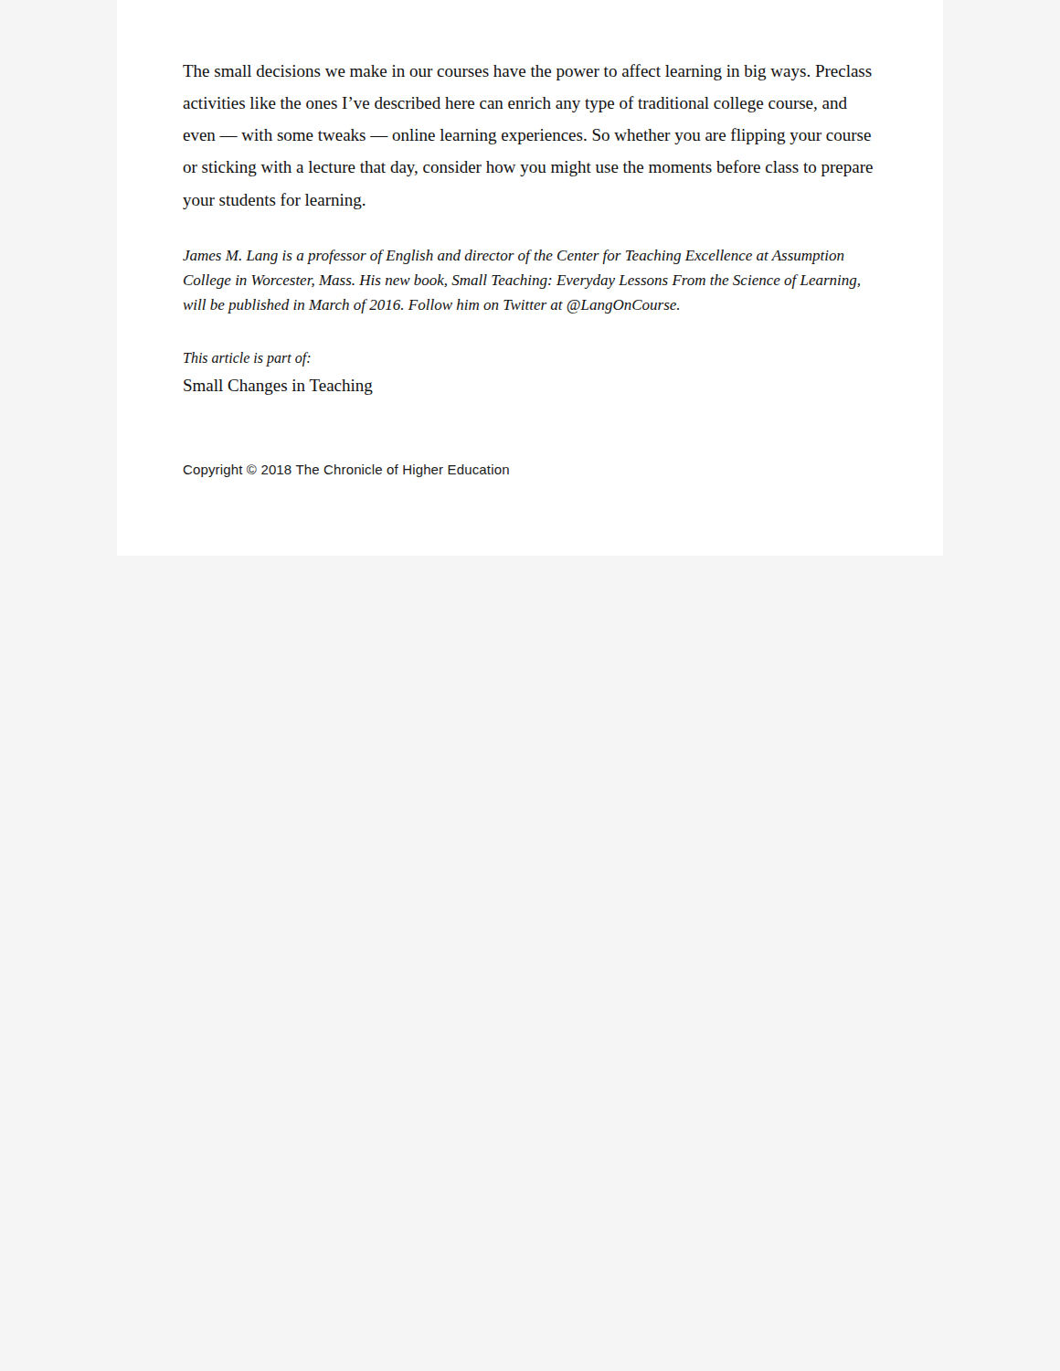The small decisions we make in our courses have the power to affect learning in big ways. Preclass activities like the ones I’ve described here can enrich any type of traditional college course, and even — with some tweaks — online learning experiences. So whether you are flipping your course or sticking with a lecture that day, consider how you might use the moments before class to prepare your students for learning.
James M. Lang is a professor of English and director of the Center for Teaching Excellence at Assumption College in Worcester, Mass. His new book, Small Teaching: Everyday Lessons From the Science of Learning, will be published in March of 2016. Follow him on Twitter at @LangOnCourse.
This article is part of:
Small Changes in Teaching
Copyright © 2018 The Chronicle of Higher Education